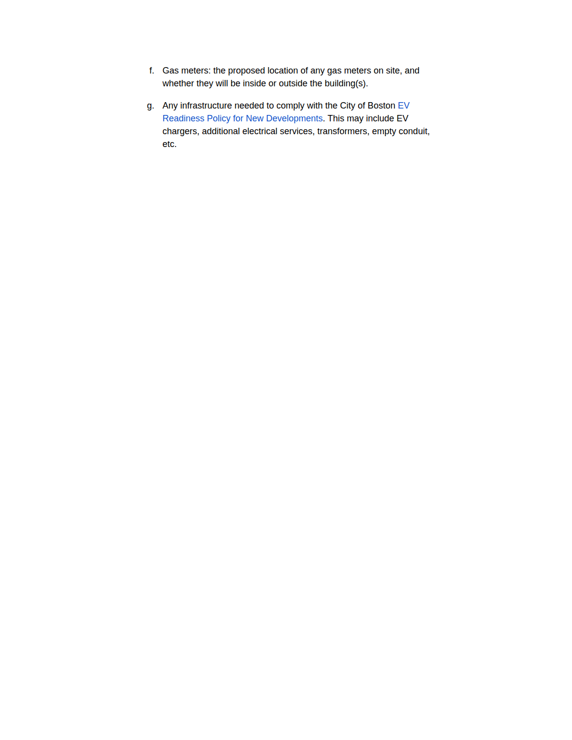Gas meters: the proposed location of any gas meters on site, and whether they will be inside or outside the building(s).
Any infrastructure needed to comply with the City of Boston EV Readiness Policy for New Developments. This may include EV chargers, additional electrical services, transformers, empty conduit, etc.